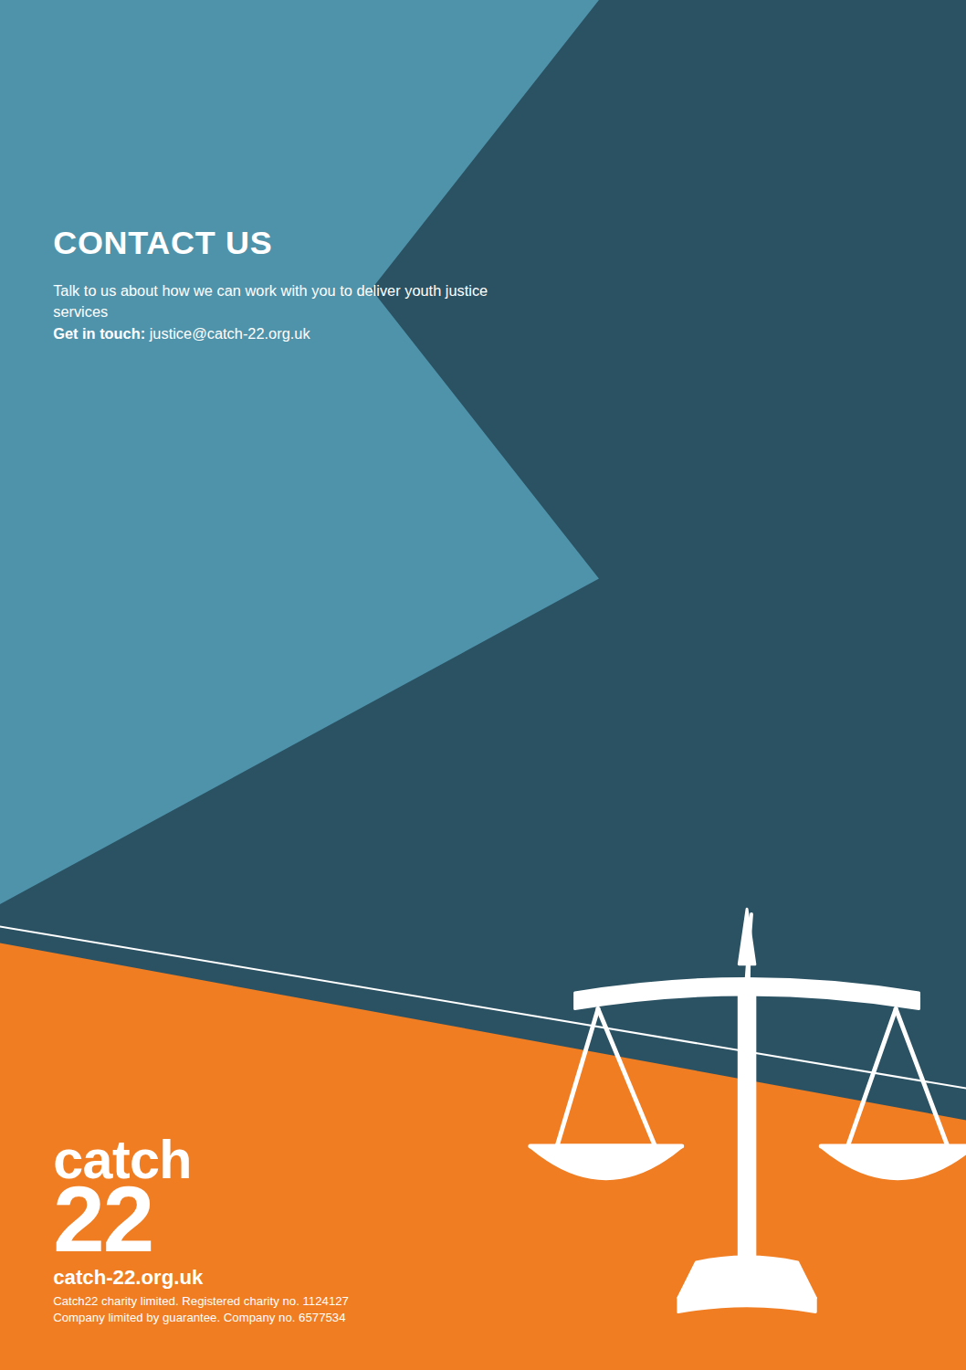Contact us
Talk to us about how we can work with you to deliver youth justice services
Get in touch: justice@catch-22.org.uk
catch 22
catch-22.org.uk
Catch22 charity limited. Registered charity no. 1124127
Company limited by guarantee. Company no. 6577534